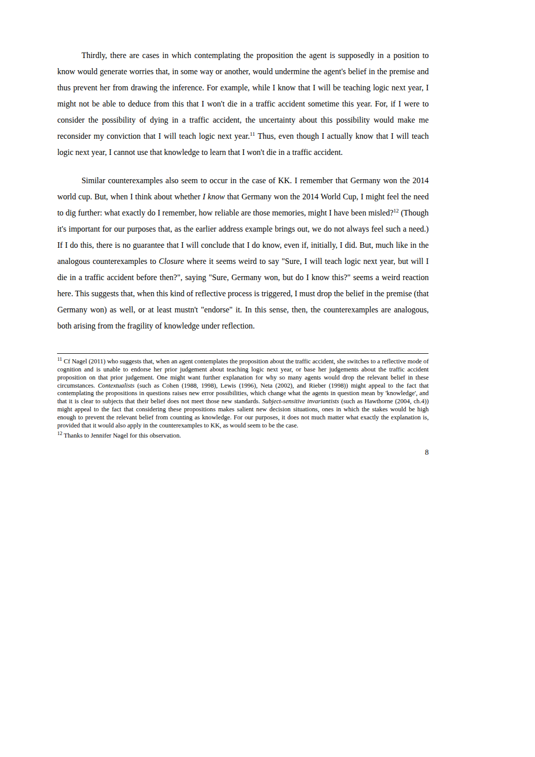Thirdly, there are cases in which contemplating the proposition the agent is supposedly in a position to know would generate worries that, in some way or another, would undermine the agent's belief in the premise and thus prevent her from drawing the inference. For example, while I know that I will be teaching logic next year, I might not be able to deduce from this that I won't die in a traffic accident sometime this year. For, if I were to consider the possibility of dying in a traffic accident, the uncertainty about this possibility would make me reconsider my conviction that I will teach logic next year.11 Thus, even though I actually know that I will teach logic next year, I cannot use that knowledge to learn that I won't die in a traffic accident.
Similar counterexamples also seem to occur in the case of KK. I remember that Germany won the 2014 world cup. But, when I think about whether I know that Germany won the 2014 World Cup, I might feel the need to dig further: what exactly do I remember, how reliable are those memories, might I have been misled?12 (Though it's important for our purposes that, as the earlier address example brings out, we do not always feel such a need.) If I do this, there is no guarantee that I will conclude that I do know, even if, initially, I did. But, much like in the analogous counterexamples to Closure where it seems weird to say "Sure, I will teach logic next year, but will I die in a traffic accident before then?", saying "Sure, Germany won, but do I know this?" seems a weird reaction here. This suggests that, when this kind of reflective process is triggered, I must drop the belief in the premise (that Germany won) as well, or at least mustn't "endorse" it. In this sense, then, the counterexamples are analogous, both arising from the fragility of knowledge under reflection.
11 Cf Nagel (2011) who suggests that, when an agent contemplates the proposition about the traffic accident, she switches to a reflective mode of cognition and is unable to endorse her prior judgement about teaching logic next year, or base her judgements about the traffic accident proposition on that prior judgement. One might want further explanation for why so many agents would drop the relevant belief in these circumstances. Contextualists (such as Cohen (1988, 1998), Lewis (1996), Neta (2002), and Rieber (1998)) might appeal to the fact that contemplating the propositions in questions raises new error possibilities, which change what the agents in question mean by 'knowledge', and that it is clear to subjects that their belief does not meet those new standards. Subject-sensitive invariantists (such as Hawthorne (2004, ch.4)) might appeal to the fact that considering these propositions makes salient new decision situations, ones in which the stakes would be high enough to prevent the relevant belief from counting as knowledge. For our purposes, it does not much matter what exactly the explanation is, provided that it would also apply in the counterexamples to KK, as would seem to be the case.
12 Thanks to Jennifer Nagel for this observation.
8